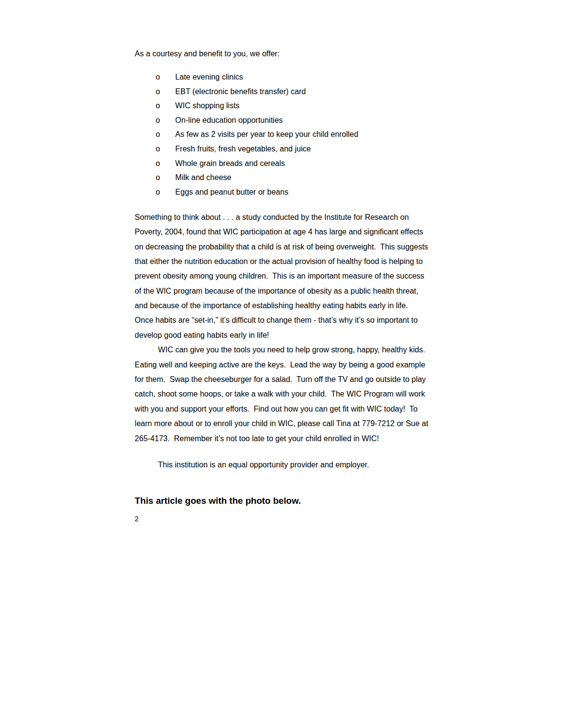As a courtesy and benefit to you, we offer:
Late evening clinics
EBT (electronic benefits transfer) card
WIC shopping lists
On-line education opportunities
As few as 2 visits per year to keep your child enrolled
Fresh fruits, fresh vegetables, and juice
Whole grain breads and cereals
Milk and cheese
Eggs and peanut butter or beans
Something to think about . . . a study conducted by the Institute for Research on Poverty, 2004, found that WIC participation at age 4 has large and significant effects on decreasing the probability that a child is at risk of being overweight. This suggests that either the nutrition education or the actual provision of healthy food is helping to prevent obesity among young children. This is an important measure of the success of the WIC program because of the importance of obesity as a public health threat, and because of the importance of establishing healthy eating habits early in life. Once habits are “set-in,” it’s difficult to change them - that’s why it’s so important to develop good eating habits early in life!
WIC can give you the tools you need to help grow strong, happy, healthy kids. Eating well and keeping active are the keys. Lead the way by being a good example for them. Swap the cheeseburger for a salad. Turn off the TV and go outside to play catch, shoot some hoops, or take a walk with your child. The WIC Program will work with you and support your efforts. Find out how you can get fit with WIC today! To learn more about or to enroll your child in WIC, please call Tina at 779-7212 or Sue at 265-4173. Remember it’s not too late to get your child enrolled in WIC!
This institution is an equal opportunity provider and employer.
This article goes with the photo below.
2